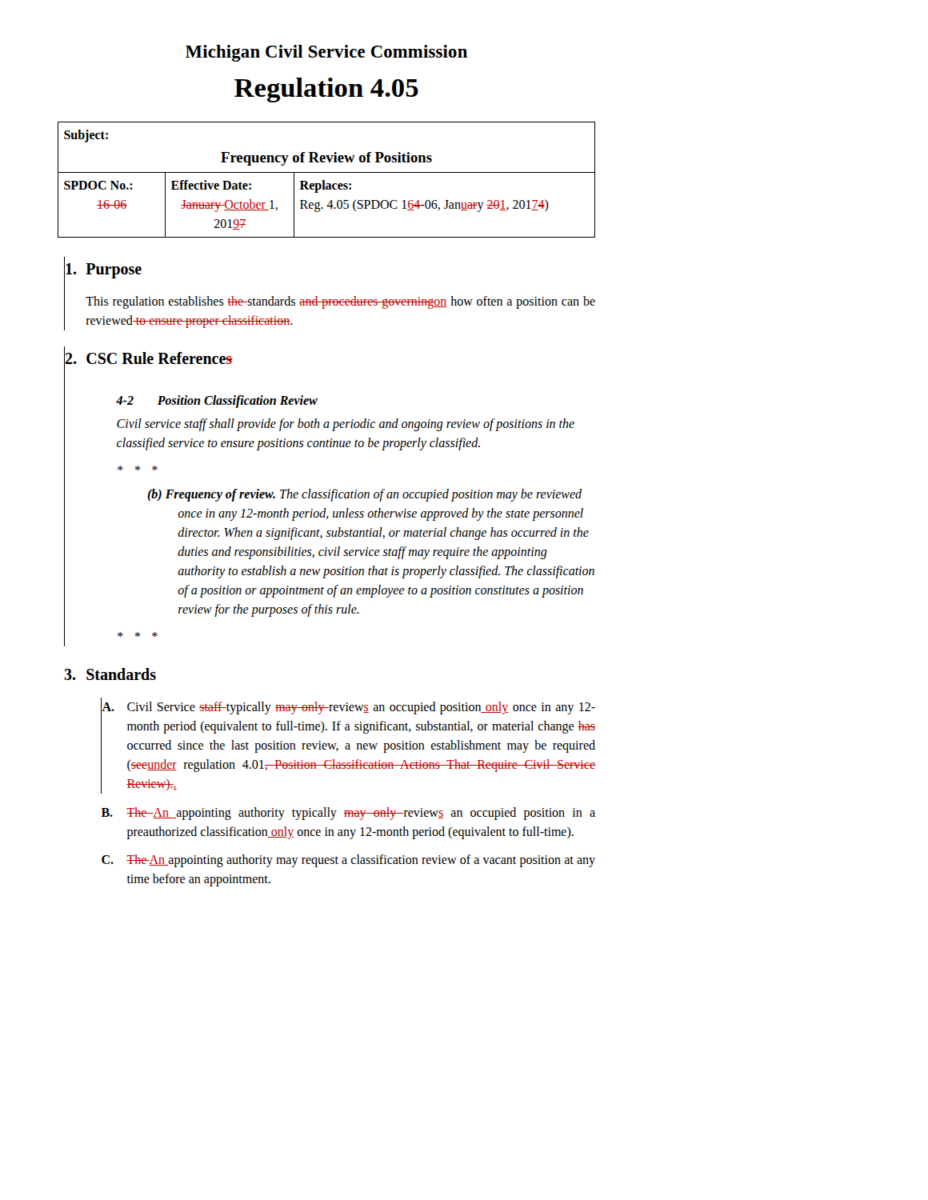Michigan Civil Service Commission
Regulation 4.05
| Subject: Frequency of Review of Positions |
| SPDOC No.: 16-06 | Effective Date: January October 1, 201 9 7 | Replaces: Reg. 4.05 (SPDOC 1 6 4 -06, Jan u ar y 20 1 , 201 7 4 ) |
Purpose
This regulation establishes the standards and procedures governingon how often a position can be reviewed to ensure proper classification.
CSC Rule References
4-2 Position Classification Review
Civil service staff shall provide for both a periodic and ongoing review of positions in the classified service to ensure positions continue to be properly classified.
* * *
(b) Frequency of review. The classification of an occupied position may be reviewed once in any 12-month period, unless otherwise approved by the state personnel director. When a significant, substantial, or material change has occurred in the duties and responsibilities, civil service staff may require the appointing authority to establish a new position that is properly classified. The classification of a position or appointment of an employee to a position constitutes a position review for the purposes of this rule.
* * *
Standards
Civil Service staff typically may only reviews an occupied position only once in any 12-month period (equivalent to full-time). If a significant, substantial, or material change has occurred since the last position review, a new position establishment may be required (seeunder regulation 4.01, Position Classification Actions That Require Civil Service Review)..
The An appointing authority typically may only reviews an occupied position in a preauthorized classification only once in any 12-month period (equivalent to full-time).
The An appointing authority may request a classification review of a vacant position at any time before an appointment.